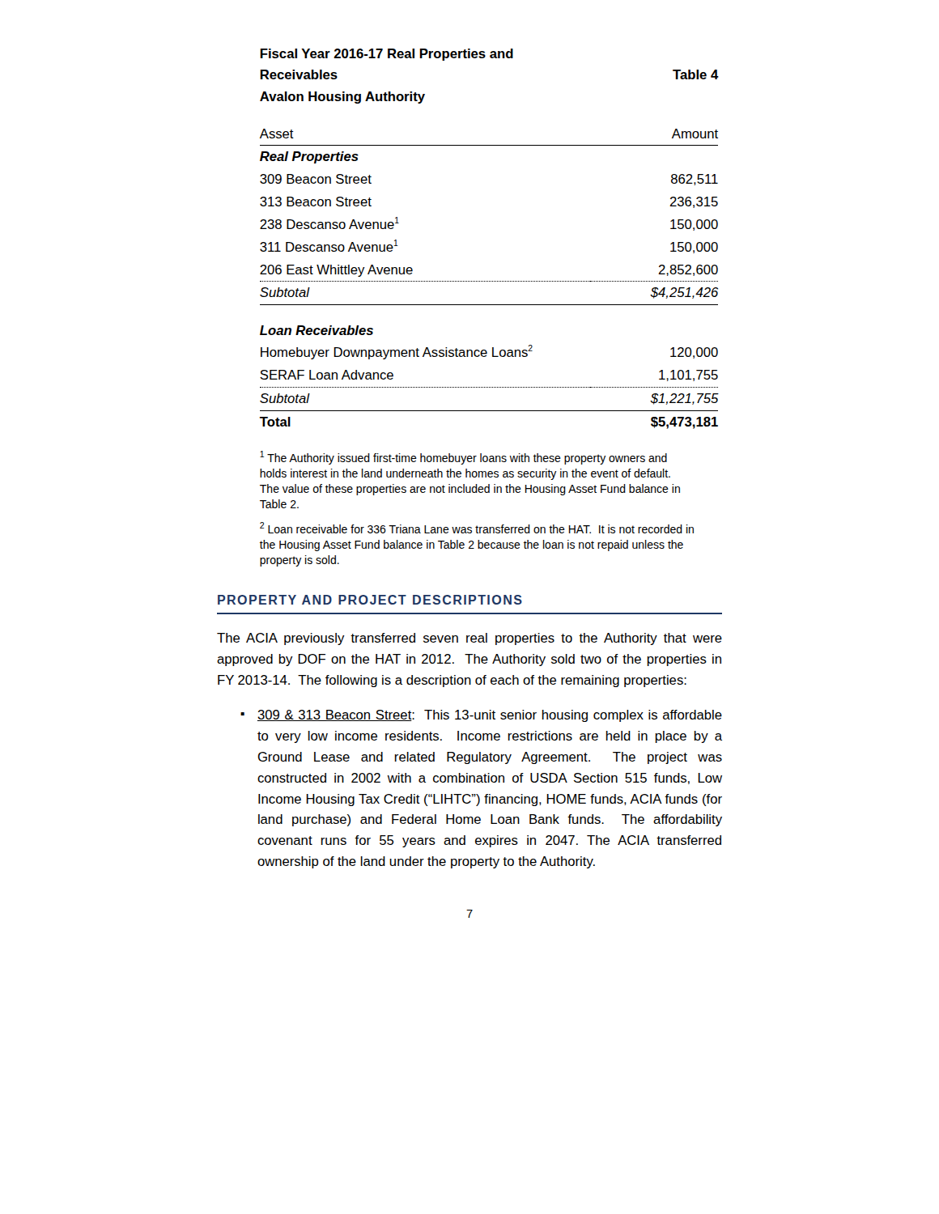| Fiscal Year 2016-17 Real Properties and Receivables | Table 4 |
| Avalon Housing Authority | |
| Asset | Amount |
| Real Properties | |
| 309 Beacon Street | 862,511 |
| 313 Beacon Street | 236,315 |
| 238 Descanso Avenue 1 | 150,000 |
| 311 Descanso Avenue 1 | 150,000 |
| 206 East Whittley Avenue | 2,852,600 |
| Subtotal | $4,251,426 |
| Loan Receivables | |
| Homebuyer Downpayment Assistance Loans 2 | 120,000 |
| SERAF Loan Advance | 1,101,755 |
| Subtotal | $1,221,755 |
| Total | $5,473,181 |
1 The Authority issued first-time homebuyer loans with these property owners and holds interest in the land underneath the homes as security in the event of default. The value of these properties are not included in the Housing Asset Fund balance in Table 2.
2 Loan receivable for 336 Triana Lane was transferred on the HAT. It is not recorded in the Housing Asset Fund balance in Table 2 because the loan is not repaid unless the property is sold.
PROPERTY AND PROJECT DESCRIPTIONS
The ACIA previously transferred seven real properties to the Authority that were approved by DOF on the HAT in 2012. The Authority sold two of the properties in FY 2013-14. The following is a description of each of the remaining properties:
309 & 313 Beacon Street: This 13-unit senior housing complex is affordable to very low income residents. Income restrictions are held in place by a Ground Lease and related Regulatory Agreement. The project was constructed in 2002 with a combination of USDA Section 515 funds, Low Income Housing Tax Credit (“LIHTC”) financing, HOME funds, ACIA funds (for land purchase) and Federal Home Loan Bank funds. The affordability covenant runs for 55 years and expires in 2047. The ACIA transferred ownership of the land under the property to the Authority.
7